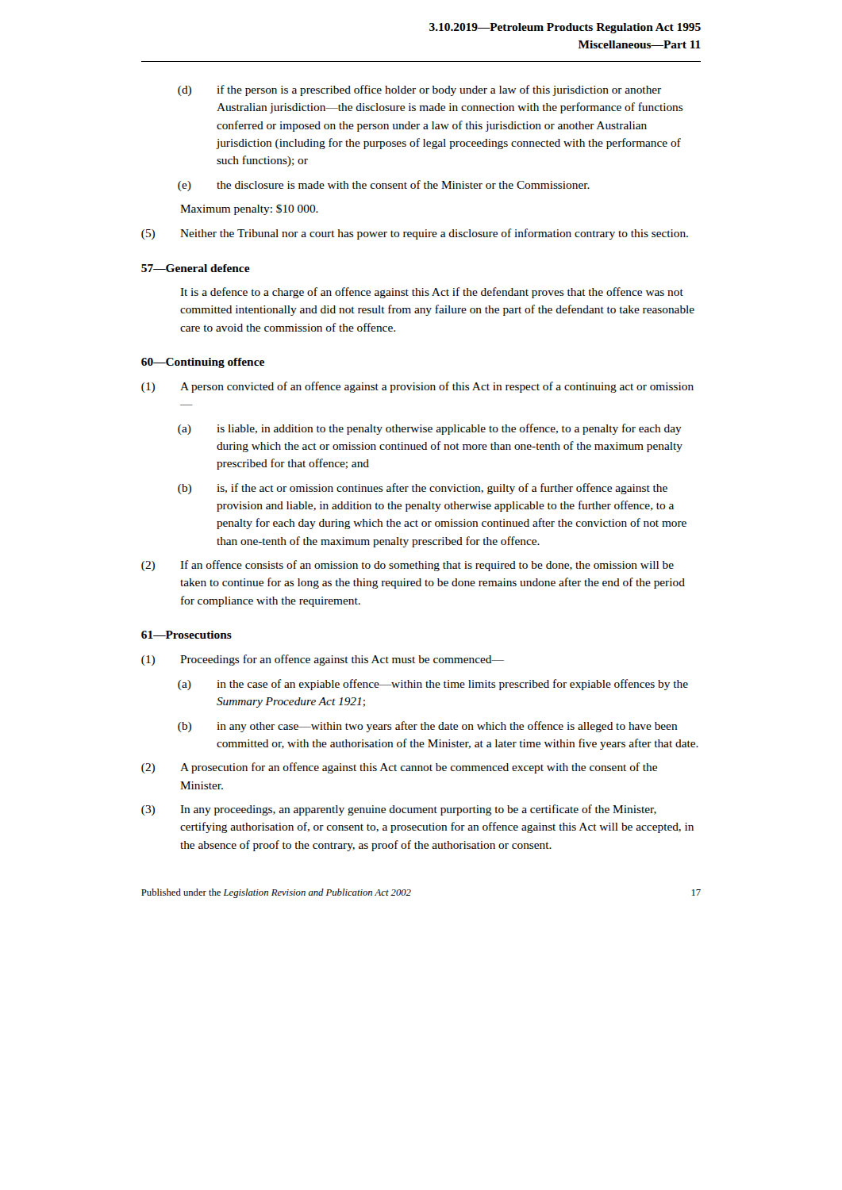3.10.2019—Petroleum Products Regulation Act 1995 Miscellaneous—Part 11
(d) if the person is a prescribed office holder or body under a law of this jurisdiction or another Australian jurisdiction—the disclosure is made in connection with the performance of functions conferred or imposed on the person under a law of this jurisdiction or another Australian jurisdiction (including for the purposes of legal proceedings connected with the performance of such functions); or
(e) the disclosure is made with the consent of the Minister or the Commissioner.
Maximum penalty: $10 000.
(5) Neither the Tribunal nor a court has power to require a disclosure of information contrary to this section.
57—General defence
It is a defence to a charge of an offence against this Act if the defendant proves that the offence was not committed intentionally and did not result from any failure on the part of the defendant to take reasonable care to avoid the commission of the offence.
60—Continuing offence
(1) A person convicted of an offence against a provision of this Act in respect of a continuing act or omission—
(a) is liable, in addition to the penalty otherwise applicable to the offence, to a penalty for each day during which the act or omission continued of not more than one-tenth of the maximum penalty prescribed for that offence; and
(b) is, if the act or omission continues after the conviction, guilty of a further offence against the provision and liable, in addition to the penalty otherwise applicable to the further offence, to a penalty for each day during which the act or omission continued after the conviction of not more than one-tenth of the maximum penalty prescribed for the offence.
(2) If an offence consists of an omission to do something that is required to be done, the omission will be taken to continue for as long as the thing required to be done remains undone after the end of the period for compliance with the requirement.
61—Prosecutions
(1) Proceedings for an offence against this Act must be commenced—
(a) in the case of an expiable offence—within the time limits prescribed for expiable offences by the Summary Procedure Act 1921;
(b) in any other case—within two years after the date on which the offence is alleged to have been committed or, with the authorisation of the Minister, at a later time within five years after that date.
(2) A prosecution for an offence against this Act cannot be commenced except with the consent of the Minister.
(3) In any proceedings, an apparently genuine document purporting to be a certificate of the Minister, certifying authorisation of, or consent to, a prosecution for an offence against this Act will be accepted, in the absence of proof to the contrary, as proof of the authorisation or consent.
Published under the Legislation Revision and Publication Act 2002 17